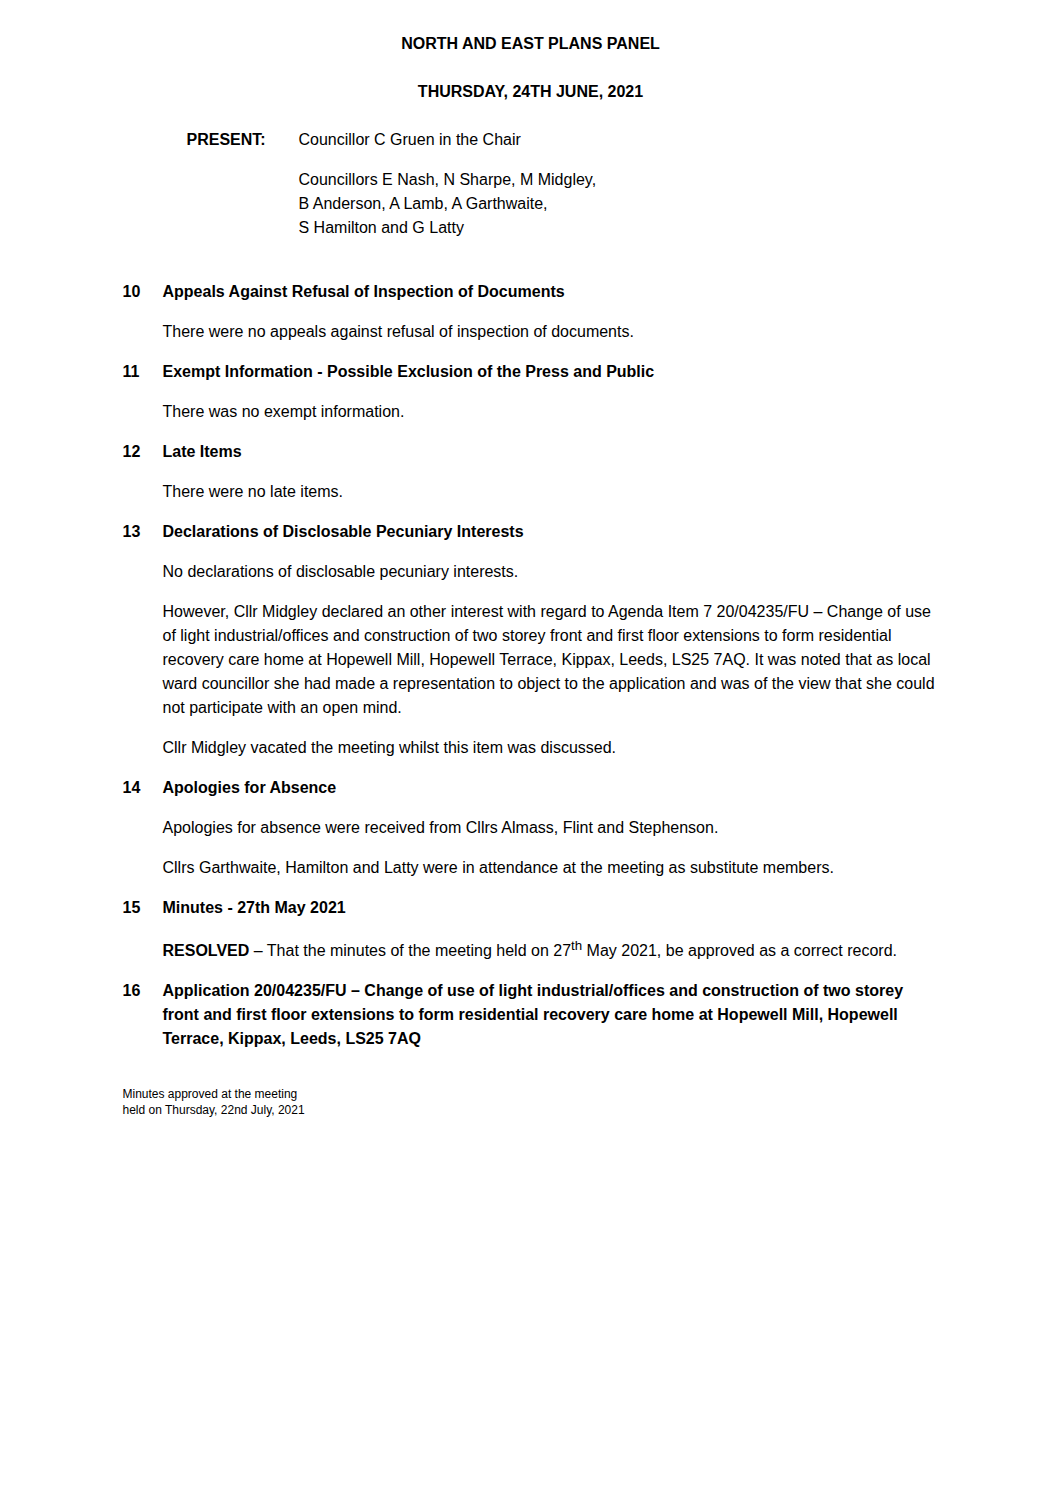NORTH AND EAST PLANS PANEL
THURSDAY, 24TH JUNE, 2021
PRESENT:
Councillor C Gruen in the Chair
Councillors E Nash, N Sharpe, M Midgley,
B Anderson, A Lamb, A Garthwaite,
S Hamilton and G Latty
10
Appeals Against Refusal of Inspection of Documents
There were no appeals against refusal of inspection of documents.
11
Exempt Information - Possible Exclusion of the Press and Public
There was no exempt information.
12
Late Items
There were no late items.
13
Declarations of Disclosable Pecuniary Interests
No declarations of disclosable pecuniary interests.
However, Cllr Midgley declared an other interest with regard to Agenda Item 7 20/04235/FU – Change of use of light industrial/offices and construction of two storey front and first floor extensions to form residential recovery care home at Hopewell Mill, Hopewell Terrace, Kippax, Leeds, LS25 7AQ. It was noted that as local ward councillor she had made a representation to object to the application and was of the view that she could not participate with an open mind.
Cllr Midgley vacated the meeting whilst this item was discussed.
14
Apologies for Absence
Apologies for absence were received from Cllrs Almass, Flint and Stephenson.
Cllrs Garthwaite, Hamilton and Latty were in attendance at the meeting as substitute members.
15
Minutes - 27th May 2021
RESOLVED – That the minutes of the meeting held on 27th May 2021, be approved as a correct record.
16
Application 20/04235/FU – Change of use of light industrial/offices and construction of two storey front and first floor extensions to form residential recovery care home at Hopewell Mill, Hopewell Terrace, Kippax, Leeds, LS25 7AQ
Minutes approved at the meeting
held on Thursday, 22nd July, 2021